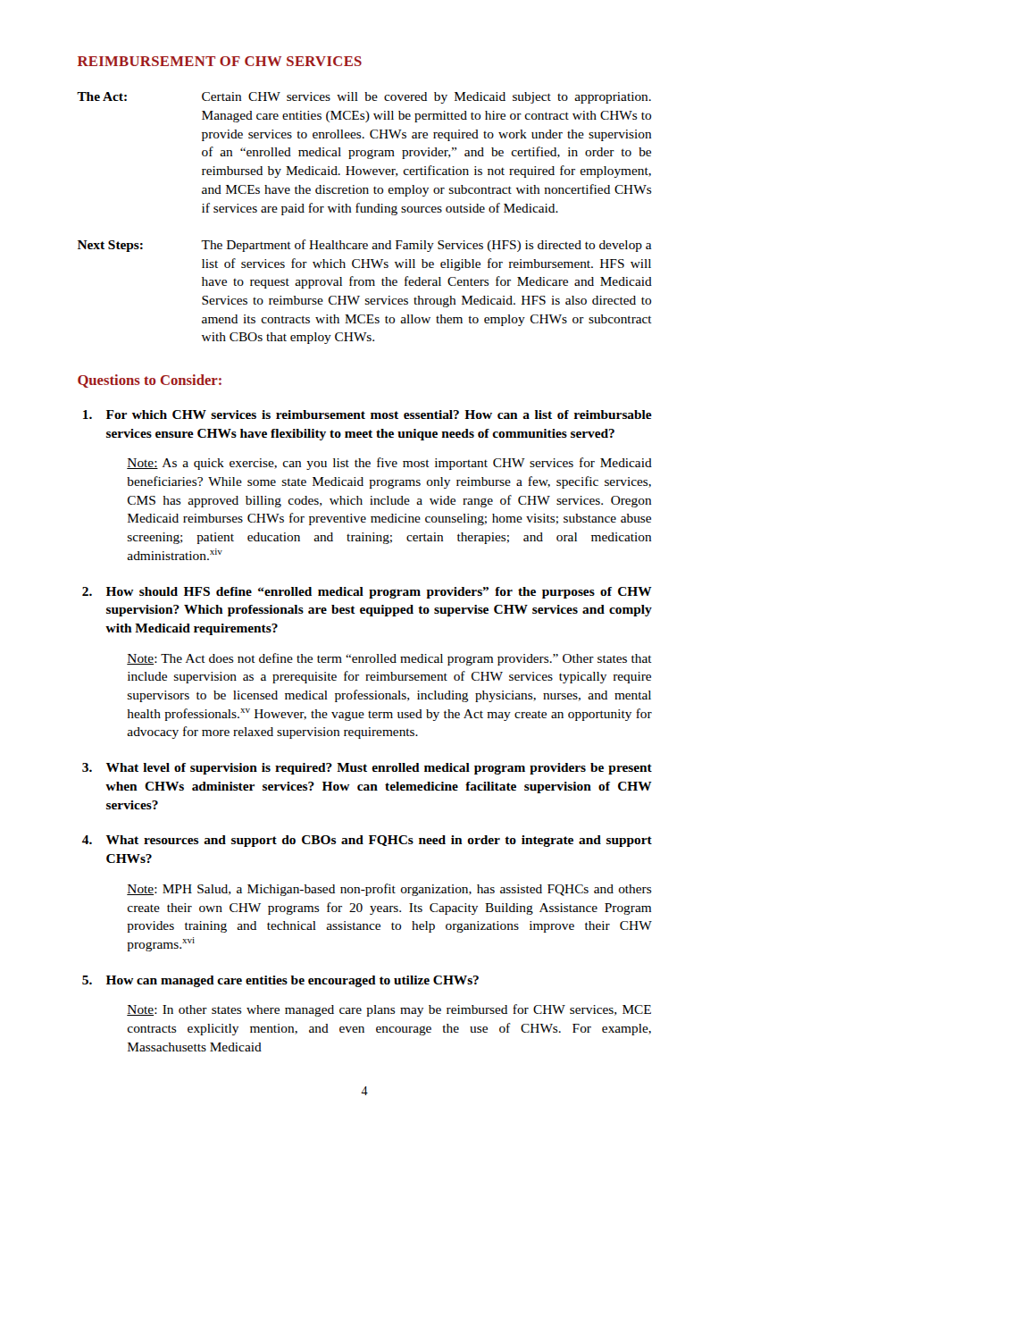Reimbursement of CHW Services
The Act:
Certain CHW services will be covered by Medicaid subject to appropriation. Managed care entities (MCEs) will be permitted to hire or contract with CHWs to provide services to enrollees. CHWs are required to work under the supervision of an “enrolled medical program provider,” and be certified, in order to be reimbursed by Medicaid. However, certification is not required for employment, and MCEs have the discretion to employ or subcontract with noncertified CHWs if services are paid for with funding sources outside of Medicaid.
Next Steps:
The Department of Healthcare and Family Services (HFS) is directed to develop a list of services for which CHWs will be eligible for reimbursement. HFS will have to request approval from the federal Centers for Medicare and Medicaid Services to reimburse CHW services through Medicaid. HFS is also directed to amend its contracts with MCEs to allow them to employ CHWs or subcontract with CBOs that employ CHWs.
Questions to Consider:
For which CHW services is reimbursement most essential? How can a list of reimbursable services ensure CHWs have flexibility to meet the unique needs of communities served?
Note: As a quick exercise, can you list the five most important CHW services for Medicaid beneficiaries? While some state Medicaid programs only reimburse a few, specific services, CMS has approved billing codes, which include a wide range of CHW services. Oregon Medicaid reimburses CHWs for preventive medicine counseling; home visits; substance abuse screening; patient education and training; certain therapies; and oral medication administration.xiv
How should HFS define “enrolled medical program providers” for the purposes of CHW supervision? Which professionals are best equipped to supervise CHW services and comply with Medicaid requirements?
Note: The Act does not define the term “enrolled medical program providers.” Other states that include supervision as a prerequisite for reimbursement of CHW services typically require supervisors to be licensed medical professionals, including physicians, nurses, and mental health professionals.xv However, the vague term used by the Act may create an opportunity for advocacy for more relaxed supervision requirements.
What level of supervision is required? Must enrolled medical program providers be present when CHWs administer services? How can telemedicine facilitate supervision of CHW services?
What resources and support do CBOs and FQHCs need in order to integrate and support CHWs?
Note: MPH Salud, a Michigan-based non-profit organization, has assisted FQHCs and others create their own CHW programs for 20 years. Its Capacity Building Assistance Program provides training and technical assistance to help organizations improve their CHW programs.xvi
How can managed care entities be encouraged to utilize CHWs?
Note: In other states where managed care plans may be reimbursed for CHW services, MCE contracts explicitly mention, and even encourage the use of CHWs. For example, Massachusetts Medicaid
4